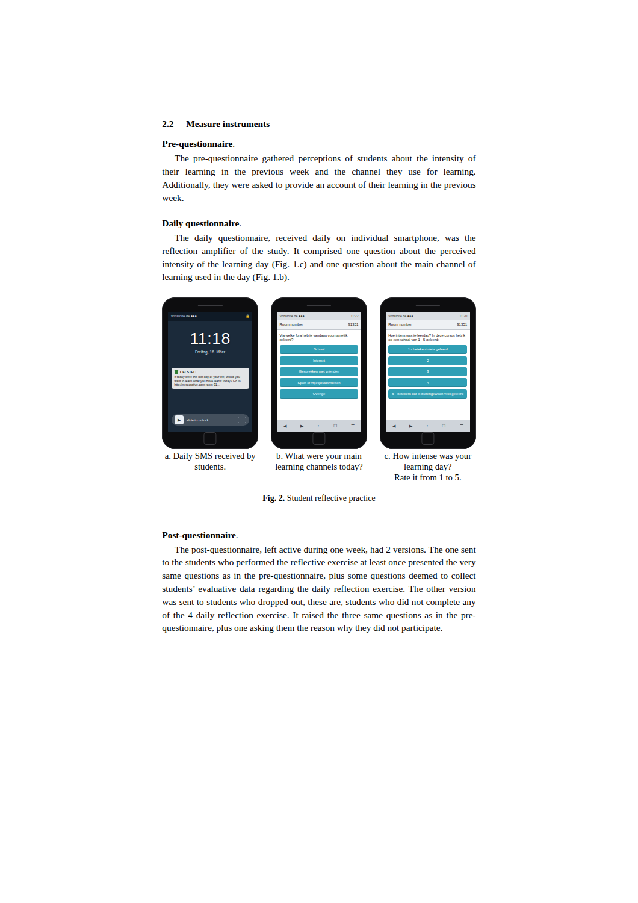2.2 Measure instruments
Pre-questionnaire
.
The pre-questionnaire gathered perceptions of students about the intensity of their learning in the previous week and the channel they use for learning. Additionally, they were asked to provide an account of their learning in the previous week.
Daily questionnaire
.
The daily questionnaire, received daily on individual smartphone, was the reflection amplifier of the study. It comprised one question about the perceived intensity of the learning day (Fig. 1.c) and one question about the main channel of learning used in the day (Fig. 1.b).
Vodafone.de ●●●🔒
11:18
Freitag, 16. März
CELSTEC
If today were the last day of your life, would you want to learn what you have learnt today? Go to http://m.socrative.com room 91…
▶
slide to unlock
Vodafone.de ●●●11:22
Room number 91351
Via welke fora heb je vandaag voornamelijk geleerd?
School
Internet
Gesprekken met vrienden
Sport of vrijetijdsactiviteiten
Overige
◀▶↑☐☰
Vodafone.de ●●●11:20
Room number 91351
Hoe intens was je leerdag? In deze cursus heb ik op een schaal van 1 - 5 geleerd:
1 - betekent niets geleerd
2
3
4
5 - betekent dat ik buitengewoon veel geleerd
◀▶↑☐☰
a. Daily SMS received by students.
b. What were your main learning channels today?
c. How intense was your learning day?
Rate it from 1 to 5.
Fig. 2. Student reflective practice
Post-questionnaire
.
The post-questionnaire, left active during one week, had 2 versions. The one sent to the students who performed the reflective exercise at least once presented the very same questions as in the pre-questionnaire, plus some questions deemed to collect students’ evaluative data regarding the daily reflection exercise. The other version was sent to students who dropped out, these are, students who did not complete any of the 4 daily reflection exercise. It raised the three same questions as in the pre-questionnaire, plus one asking them the reason why they did not participate.